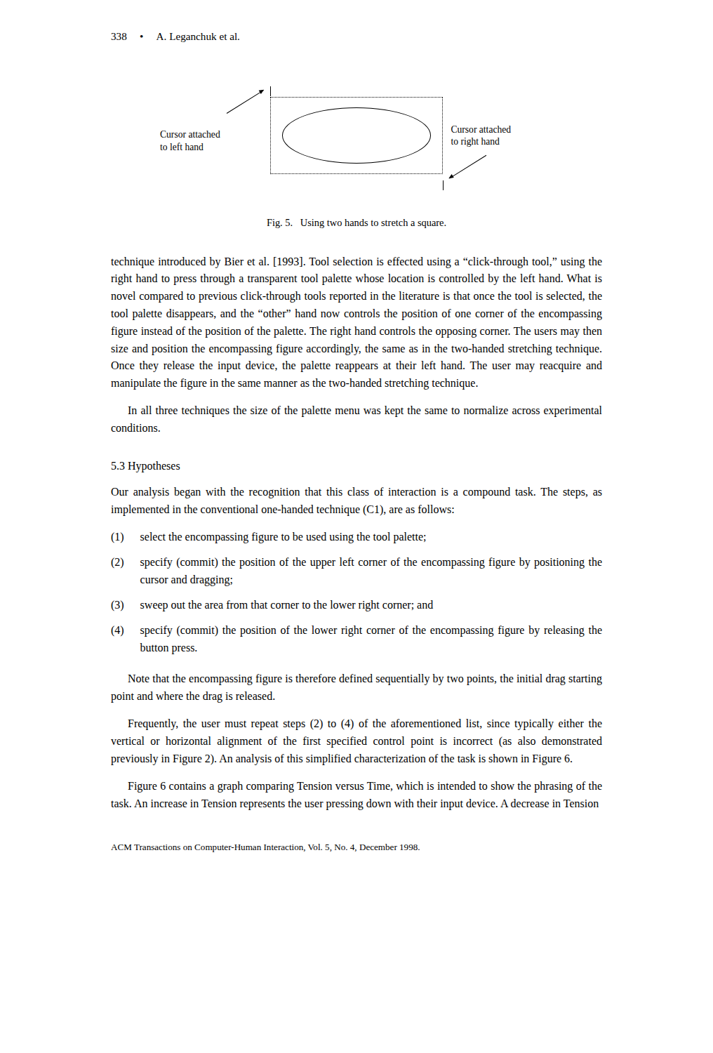338•A. Leganchuk et al.
Cursor attached
to left hand
Cursor attached
to right hand
Fig. 5. Using two hands to stretch a square.
technique introduced by Bier et al. [1993]. Tool selection is effected using a “click-through tool,” using the right hand to press through a transparent tool palette whose location is controlled by the left hand. What is novel compared to previous click-through tools reported in the literature is that once the tool is selected, the tool palette disappears, and the “other” hand now controls the position of one corner of the encompassing figure instead of the position of the palette. The right hand controls the opposing corner. The users may then size and position the encompassing figure accordingly, the same as in the two-handed stretching technique. Once they release the input device, the palette reappears at their left hand. The user may reacquire and manipulate the figure in the same manner as the two-handed stretching technique.
In all three techniques the size of the palette menu was kept the same to normalize across experimental conditions.
5.3 Hypotheses
Our analysis began with the recognition that this class of interaction is a compound task. The steps, as implemented in the conventional one-handed technique (C1), are as follows:
select the encompassing figure to be used using the tool palette;
specify (commit) the position of the upper left corner of the encompassing figure by positioning the cursor and dragging;
sweep out the area from that corner to the lower right corner; and
specify (commit) the position of the lower right corner of the encompassing figure by releasing the button press.
Note that the encompassing figure is therefore defined sequentially by two points, the initial drag starting point and where the drag is released.
Frequently, the user must repeat steps (2) to (4) of the aforementioned list, since typically either the vertical or horizontal alignment of the first specified control point is incorrect (as also demonstrated previously in Figure 2). An analysis of this simplified characterization of the task is shown in Figure 6.
Figure 6 contains a graph comparing Tension versus Time, which is intended to show the phrasing of the task. An increase in Tension represents the user pressing down with their input device. A decrease in Tension
ACM Transactions on Computer-Human Interaction, Vol. 5, No. 4, December 1998.